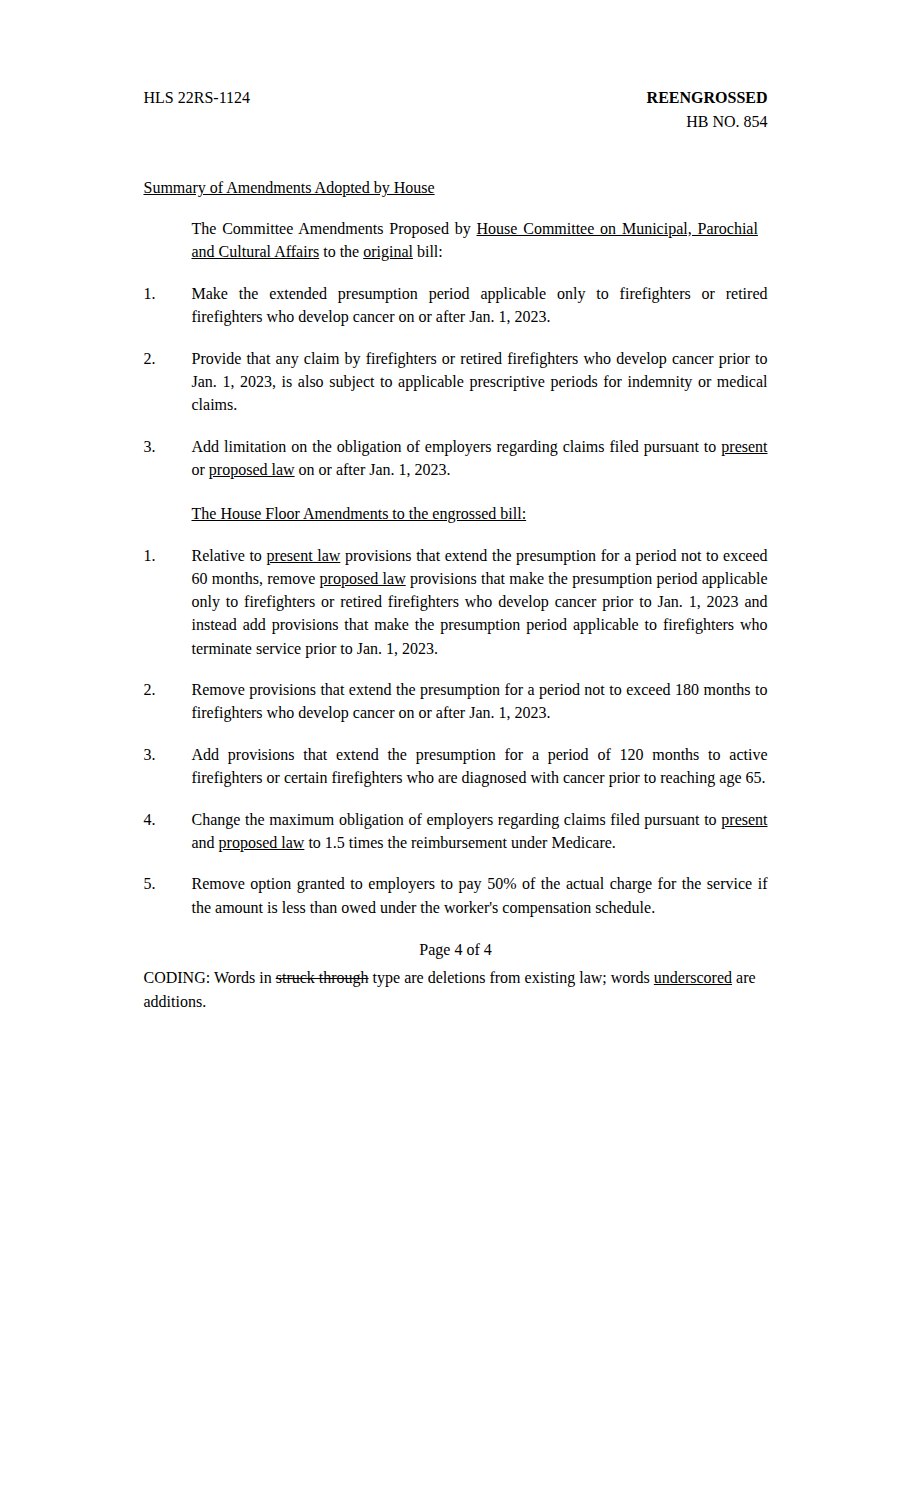HLS 22RS-1124
REENGROSSED
HB NO. 854
Summary of Amendments Adopted by House
The Committee Amendments Proposed by House Committee on Municipal, Parochial and Cultural Affairs to the original bill:
Make the extended presumption period applicable only to firefighters or retired firefighters who develop cancer on or after Jan. 1, 2023.
Provide that any claim by firefighters or retired firefighters who develop cancer prior to Jan. 1, 2023, is also subject to applicable prescriptive periods for indemnity or medical claims.
Add limitation on the obligation of employers regarding claims filed pursuant to present or proposed law on or after Jan. 1, 2023.
The House Floor Amendments to the engrossed bill:
Relative to present law provisions that extend the presumption for a period not to exceed 60 months, remove proposed law provisions that make the presumption period applicable only to firefighters or retired firefighters who develop cancer prior to Jan. 1, 2023 and instead add provisions that make the presumption period applicable to firefighters who terminate service prior to Jan. 1, 2023.
Remove provisions that extend the presumption for a period not to exceed 180 months to firefighters who develop cancer on or after Jan. 1, 2023.
Add provisions that extend the presumption for a period of 120 months to active firefighters or certain firefighters who are diagnosed with cancer prior to reaching age 65.
Change the maximum obligation of employers regarding claims filed pursuant to present and proposed law to 1.5 times the reimbursement under Medicare.
Remove option granted to employers to pay 50% of the actual charge for the service if the amount is less than owed under the worker's compensation schedule.
Page 4 of 4
CODING: Words in struck through type are deletions from existing law; words underscored are additions.